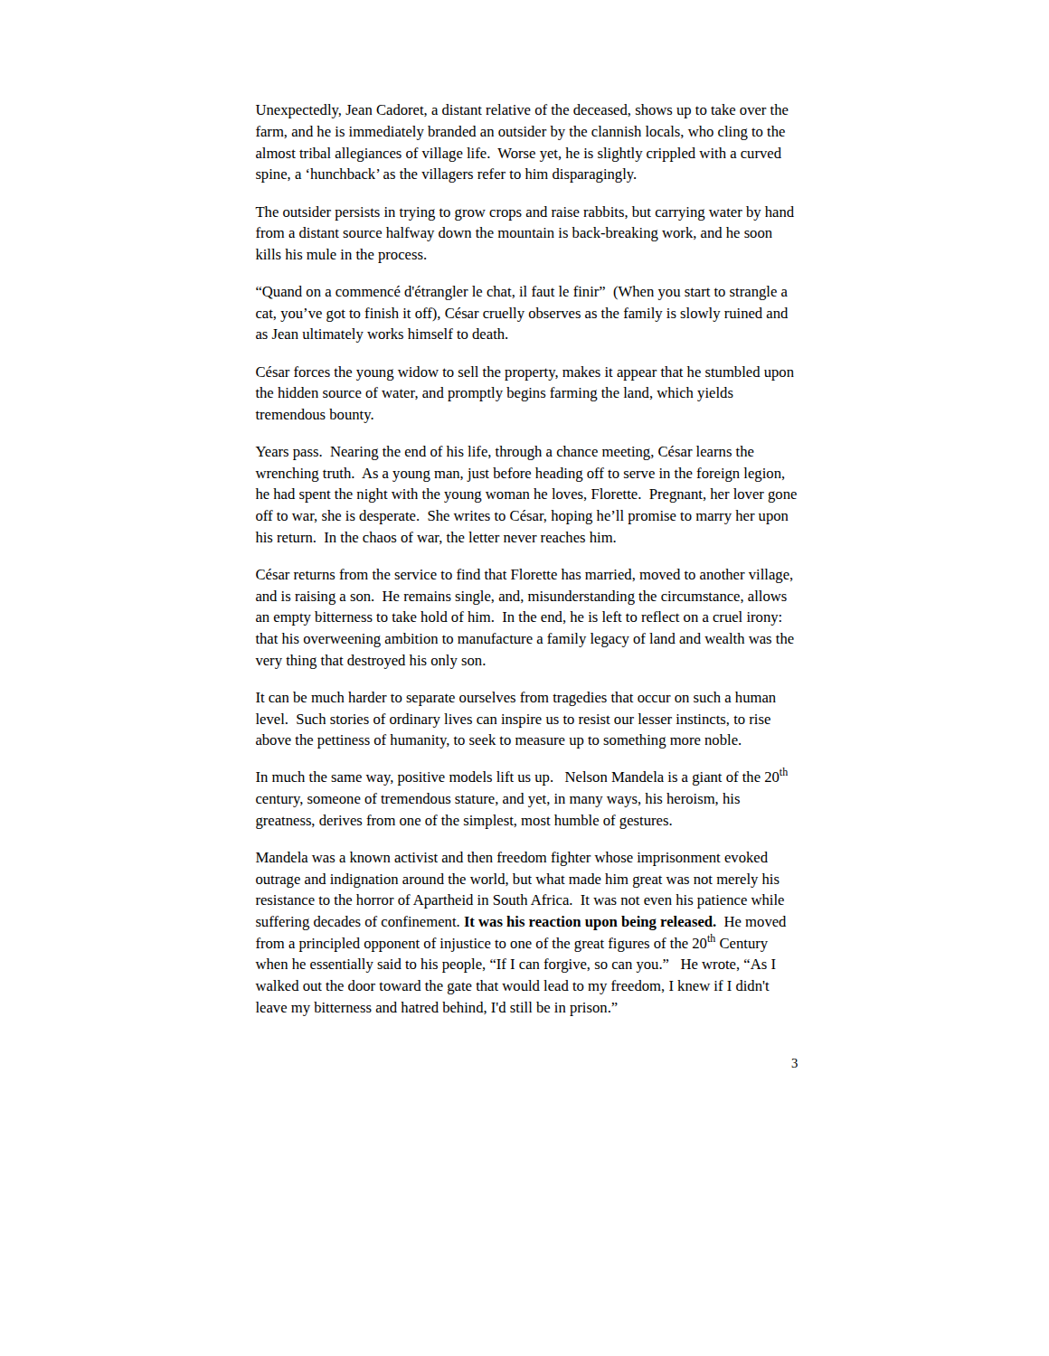Unexpectedly, Jean Cadoret, a distant relative of the deceased, shows up to take over the farm, and he is immediately branded an outsider by the clannish locals, who cling to the almost tribal allegiances of village life. Worse yet, he is slightly crippled with a curved spine, a ‘hunchback’ as the villagers refer to him disparagingly.
The outsider persists in trying to grow crops and raise rabbits, but carrying water by hand from a distant source halfway down the mountain is back-breaking work, and he soon kills his mule in the process.
“Quand on a commencé d'étrangler le chat, il faut le finir” (When you start to strangle a cat, you’ve got to finish it off), César cruelly observes as the family is slowly ruined and as Jean ultimately works himself to death.
César forces the young widow to sell the property, makes it appear that he stumbled upon the hidden source of water, and promptly begins farming the land, which yields tremendous bounty.
Years pass. Nearing the end of his life, through a chance meeting, César learns the wrenching truth. As a young man, just before heading off to serve in the foreign legion, he had spent the night with the young woman he loves, Florette. Pregnant, her lover gone off to war, she is desperate. She writes to César, hoping he’ll promise to marry her upon his return. In the chaos of war, the letter never reaches him.
César returns from the service to find that Florette has married, moved to another village, and is raising a son. He remains single, and, misunderstanding the circumstance, allows an empty bitterness to take hold of him. In the end, he is left to reflect on a cruel irony: that his overweening ambition to manufacture a family legacy of land and wealth was the very thing that destroyed his only son.
It can be much harder to separate ourselves from tragedies that occur on such a human level. Such stories of ordinary lives can inspire us to resist our lesser instincts, to rise above the pettiness of humanity, to seek to measure up to something more noble.
In much the same way, positive models lift us up. Nelson Mandela is a giant of the 20th century, someone of tremendous stature, and yet, in many ways, his heroism, his greatness, derives from one of the simplest, most humble of gestures.
Mandela was a known activist and then freedom fighter whose imprisonment evoked outrage and indignation around the world, but what made him great was not merely his resistance to the horror of Apartheid in South Africa. It was not even his patience while suffering decades of confinement. It was his reaction upon being released. He moved from a principled opponent of injustice to one of the great figures of the 20th Century when he essentially said to his people, “If I can forgive, so can you.” He wrote, “As I walked out the door toward the gate that would lead to my freedom, I knew if I didn't leave my bitterness and hatred behind, I'd still be in prison.”
3